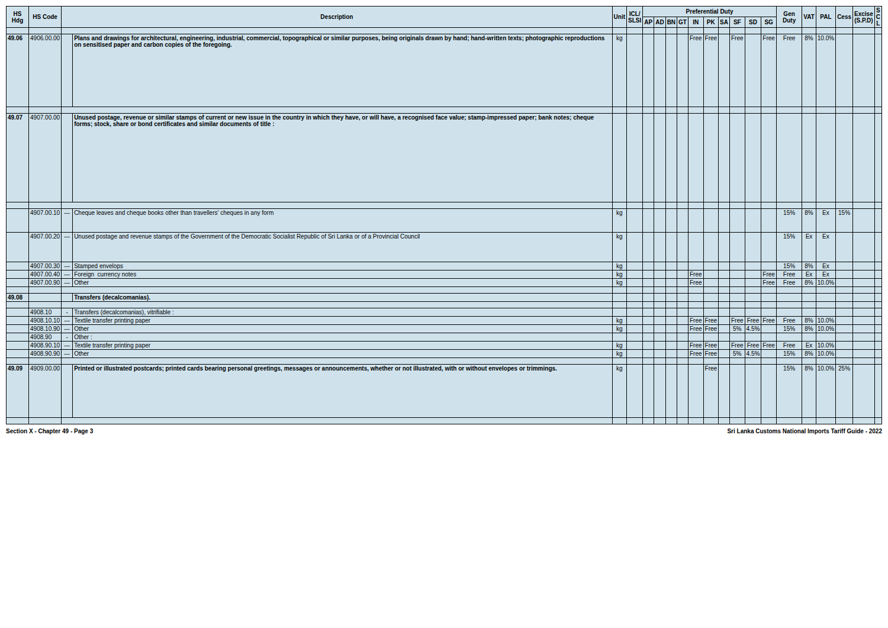| HS Hdg | HS Code | Description | Unit | ICL/ SLSI | Preferential Duty | Gen Duty | VAT | PAL | Cess | Excise (S.P.D) | S C L |
| --- | --- | --- | --- | --- | --- | --- | --- | --- | --- | --- | --- |
| AP | AD | BN | GT | IN | PK | SA | SF | SD | SG |
| 49.06 | 4906.00.00 | | Plans and drawings for architectural, engineering, industrial, commercial, topographical or similar purposes, being originals drawn by hand; hand-written texts; photographic reproductions on sensitised paper and carbon copies of the foregoing. | kg | | | | | | Free | Free | | Free | | Free | Free | 8% | 10.0% | | | |
| 49.07 | 4907.00.00 | | Unused postage, revenue or similar stamps of current or new issue in the country in which they have, or will have, a recognised face value; stamp-impressed paper; bank notes; cheque forms; stock, share or bond certificates and similar documents of title : | | | | | | | | | | | | | | | | | | |
| | 4907.00.10 | --- | Cheque leaves and cheque books other than travellers' cheques in any form | kg | | | | | | | | | | | | 15% | 8% | Ex | 15% | | |
| | 4907.00.20 | --- | Unused postage and revenue stamps of the Government of the Democratic Socialist Republic of Sri Lanka or of a Provincial Council | kg | | | | | | | | | | | | 15% | Ex | Ex | | | |
| | 4907.00.30 | --- | Stamped envelops | kg | | | | | | | | | | | | 15% | 8% | Ex | | | |
| | 4907.00.40 | --- | Foreign currency notes | kg | | | | | | Free | | | | | Free | Free | Ex | Ex | | | |
| | 4907.00.90 | --- | Other | kg | | | | | | Free | | | | | Free | Free | 8% | 10.0% | | | |
| 49.08 | | | Transfers (decalcomanias). | | | | | | | | | | | | | | | | | | |
| | 4908.10 | - | Transfers (decalcomanias), vitrifiable : | | | | | | | | | | | | | | | | | | |
| | 4908.10.10 | --- | Textile transfer printing paper | kg | | | | | | Free | Free | | Free | Free | Free | Free | 8% | 10.0% | | | |
| | 4908.10.90 | --- | Other | kg | | | | | | Free | Free | | 5% | 4.5% | | 15% | 8% | 10.0% | | | |
| | 4908.90 | - | Other : | | | | | | | | | | | | | | | | | | |
| | 4908.90.10 | --- | Textile transfer printing paper | kg | | | | | | Free | Free | | Free | Free | Free | Free | Ex | 10.0% | | | |
| | 4908.90.90 | --- | Other | kg | | | | | | Free | Free | | 5% | 4.5% | | 15% | 8% | 10.0% | | | |
| 49.09 | 4909.00.00 | | Printed or illustrated postcards; printed cards bearing personal greetings, messages or announcements, whether or not illustrated, with or without envelopes or trimmings. | kg | | | | | | | Free | | | | | 15% | 8% | 10.0% | 25% | | |
Section X - Chapter 49 - Page 3
Sri Lanka Customs National Imports Tariff Guide - 2022